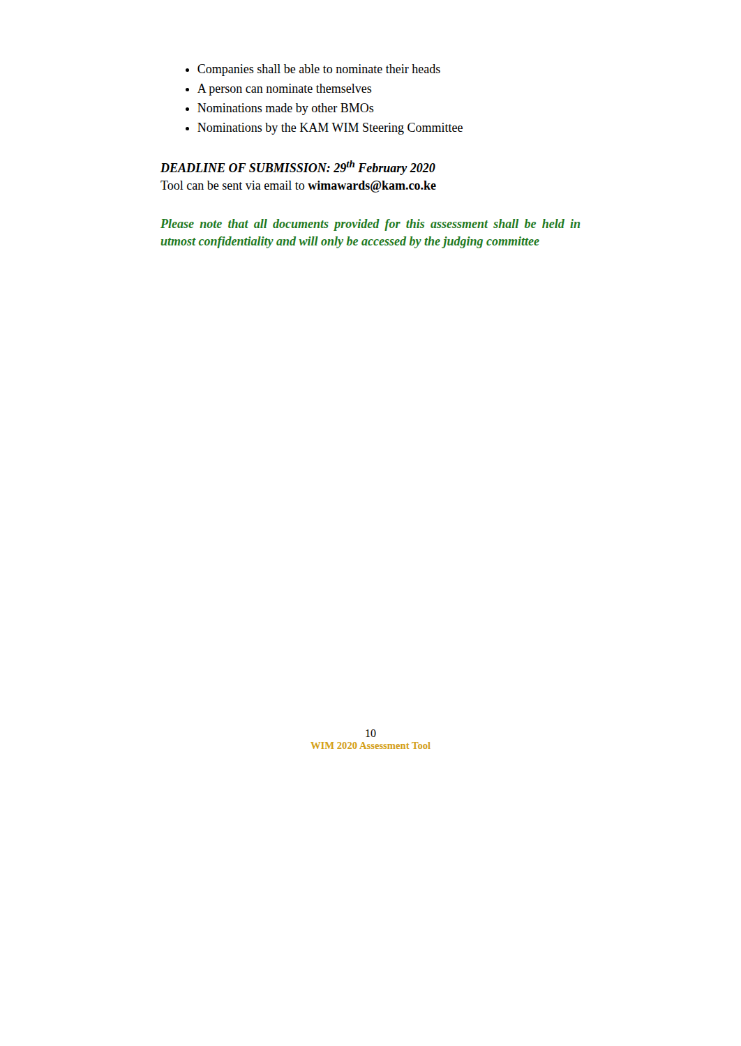Companies shall be able to nominate their heads
A person can nominate themselves
Nominations made by other BMOs
Nominations by the KAM WIM Steering Committee
DEADLINE OF SUBMISSION: 29th February 2020
Tool can be sent via email to wimawards@kam.co.ke
Please note that all documents provided for this assessment shall be held in utmost confidentiality and will only be accessed by the judging committee
10
WIM 2020 Assessment Tool